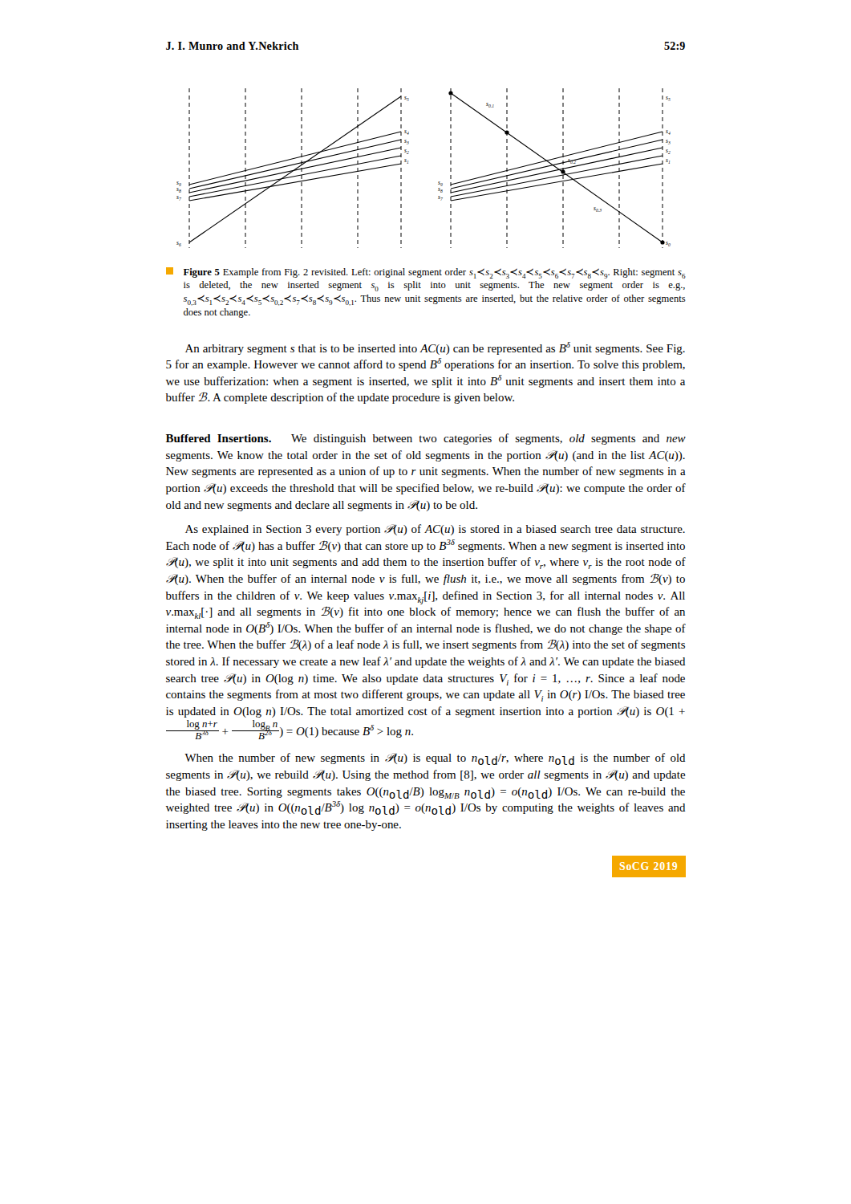J. I. Munro and Y.Nekrich
52:9
s5 s4 s3 s2 s1 s9 s8 s7 s6 s5 s4 s3 s2 s1 s9 s8 s7 s0 s0.1 s0.2 s0.3
Figure 5 Example from Fig. 2 revisited. Left: original segment order s1≺s2≺s3≺s4≺s5≺s6≺s7≺s8≺s9. Right: segment s6 is deleted, the new inserted segment s0 is split into unit segments. The new segment order is e.g., s0,3≺s1≺s2≺s4≺s5≺s0,2≺s7≺s8≺s9≺s0,1. Thus new unit segments are inserted, but the relative order of other segments does not change.
An arbitrary segment s that is to be inserted into AC(u) can be represented as Bδ unit segments. See Fig. 5 for an example. However we cannot afford to spend Bδ operations for an insertion. To solve this problem, we use bufferization: when a segment is inserted, we split it into Bδ unit segments and insert them into a buffer ℬ. A complete description of the update procedure is given below.
Buffered Insertions. We distinguish between two categories of segments, old segments and new segments. We know the total order in the set of old segments in the portion 𝒫(u) (and in the list AC(u)). New segments are represented as a union of up to r unit segments. When the number of new segments in a portion 𝒫(u) exceeds the threshold that will be specified below, we re-build 𝒫(u): we compute the order of old and new segments and declare all segments in 𝒫(u) to be old.
As explained in Section 3 every portion 𝒫(u) of AC(u) is stored in a biased search tree data structure. Each node of 𝒫(u) has a buffer ℬ(ν) that can store up to B3δ segments. When a new segment is inserted into 𝒫(u), we split it into unit segments and add them to the insertion buffer of νr, where νr is the root node of 𝒫(u). When the buffer of an internal node ν is full, we flush it, i.e., we move all segments from ℬ(ν) to buffers in the children of ν. We keep values ν.maxkj[i], defined in Section 3, for all internal nodes ν. All ν.maxkl[·] and all segments in ℬ(ν) fit into one block of memory; hence we can flush the buffer of an internal node in O(Bδ) I/Os. When the buffer of an internal node is flushed, we do not change the shape of the tree. When the buffer ℬ(λ) of a leaf node λ is full, we insert segments from ℬ(λ) into the set of segments stored in λ. If necessary we create a new leaf λ′ and update the weights of λ and λ′. We can update the biased search tree 𝒫(u) in O(log n) time. We also update data structures Vi for i = 1, …, r. Since a leaf node contains the segments from at most two different groups, we can update all Vi in O(r) I/Os. The biased tree is updated in O(log n) I/Os. The total amortized cost of a segment insertion into a portion 𝒫(u) is O(1 + log n+r B3δ + logB n B2δ) = O(1) because Bδ > log n.
When the number of new segments in 𝒫(u) is equal to nold/r, where nold is the number of old segments in 𝒫(u), we rebuild 𝒫(u). Using the method from [8], we order all segments in 𝒫(u) and update the biased tree. Sorting segments takes O((nold/B) logM/B nold) = o(nold) I/Os. We can re-build the weighted tree 𝒫(u) in O((nold/B3δ) log nold) = o(nold) I/Os by computing the weights of leaves and inserting the leaves into the new tree one-by-one.
So CG 2019